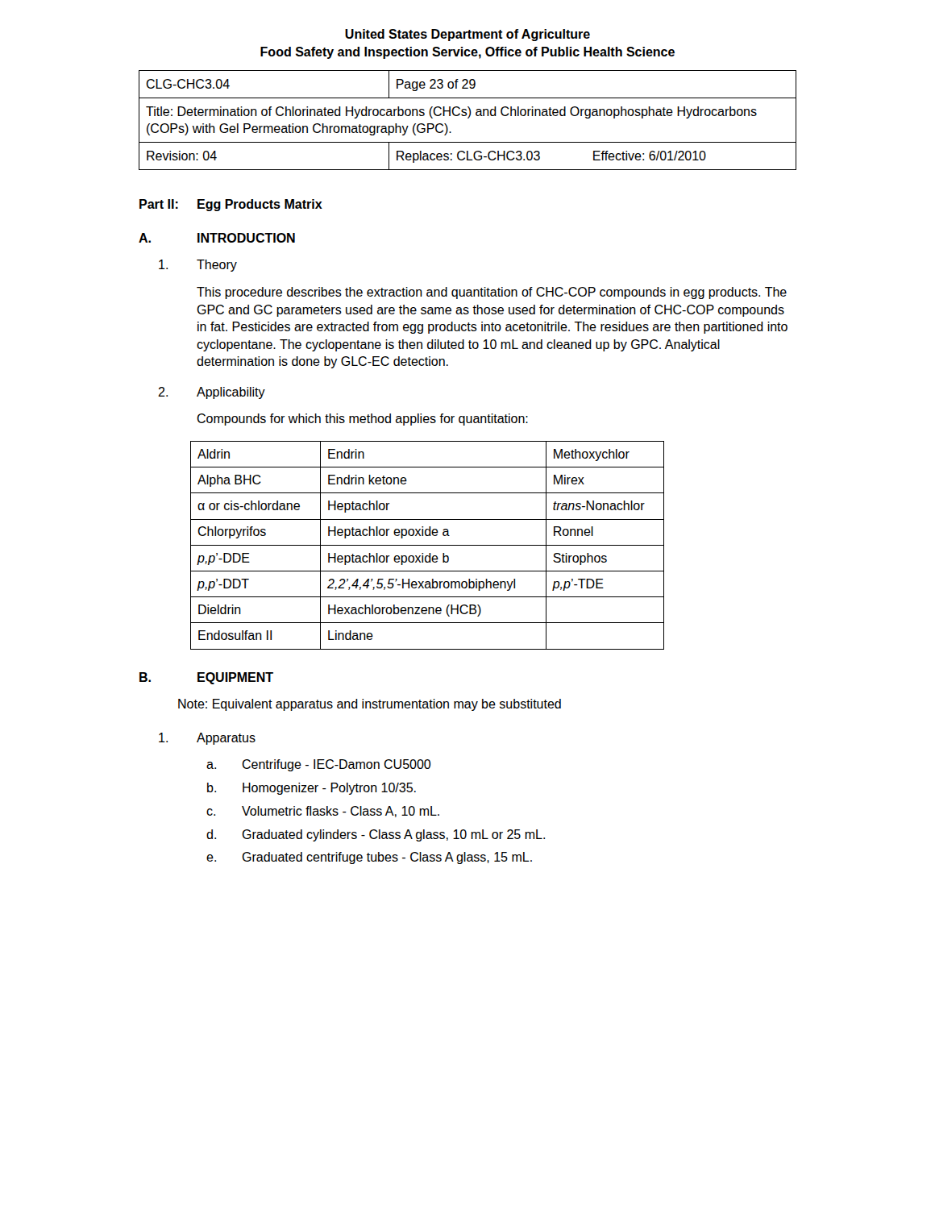United States Department of Agriculture
Food Safety and Inspection Service, Office of Public Health Science
| CLG-CHC3.04 | Page 23 of 29 |
| Title: Determination of Chlorinated Hydrocarbons (CHCs) and Chlorinated Organophosphate Hydrocarbons (COPs) with Gel Permeation Chromatography (GPC). |
| Revision: 04 | / Replaces: CLG-CHC3.03 / Effective: 6/01/2010 / |
Part II: Egg Products Matrix
A. INTRODUCTION
1. Theory
This procedure describes the extraction and quantitation of CHC-COP compounds in egg products. The GPC and GC parameters used are the same as those used for determination of CHC-COP compounds in fat. Pesticides are extracted from egg products into acetonitrile. The residues are then partitioned into cyclopentane. The cyclopentane is then diluted to 10 mL and cleaned up by GPC. Analytical determination is done by GLC-EC detection.
2. Applicability
Compounds for which this method applies for quantitation:
| Aldrin | Endrin | Methoxychlor |
| Alpha BHC | Endrin ketone | Mirex |
| α or cis-chlordane | Heptachlor | trans -Nonachlor |
| Chlorpyrifos | Heptachlor epoxide a | Ronnel |
| p,p ’-DDE | Heptachlor epoxide b | Stirophos |
| p,p ’-DDT | 2,2’,4,4’,5,5’ -Hexabromobiphenyl | p,p ’-TDE |
| Dieldrin | Hexachlorobenzene (HCB) | |
| Endosulfan II | Lindane | |
B. EQUIPMENT
Note: Equivalent apparatus and instrumentation may be substituted
1. Apparatus
a. Centrifuge - IEC-Damon CU5000
b. Homogenizer - Polytron 10/35.
c. Volumetric flasks - Class A, 10 mL.
d. Graduated cylinders - Class A glass, 10 mL or 25 mL.
e. Graduated centrifuge tubes - Class A glass, 15 mL.